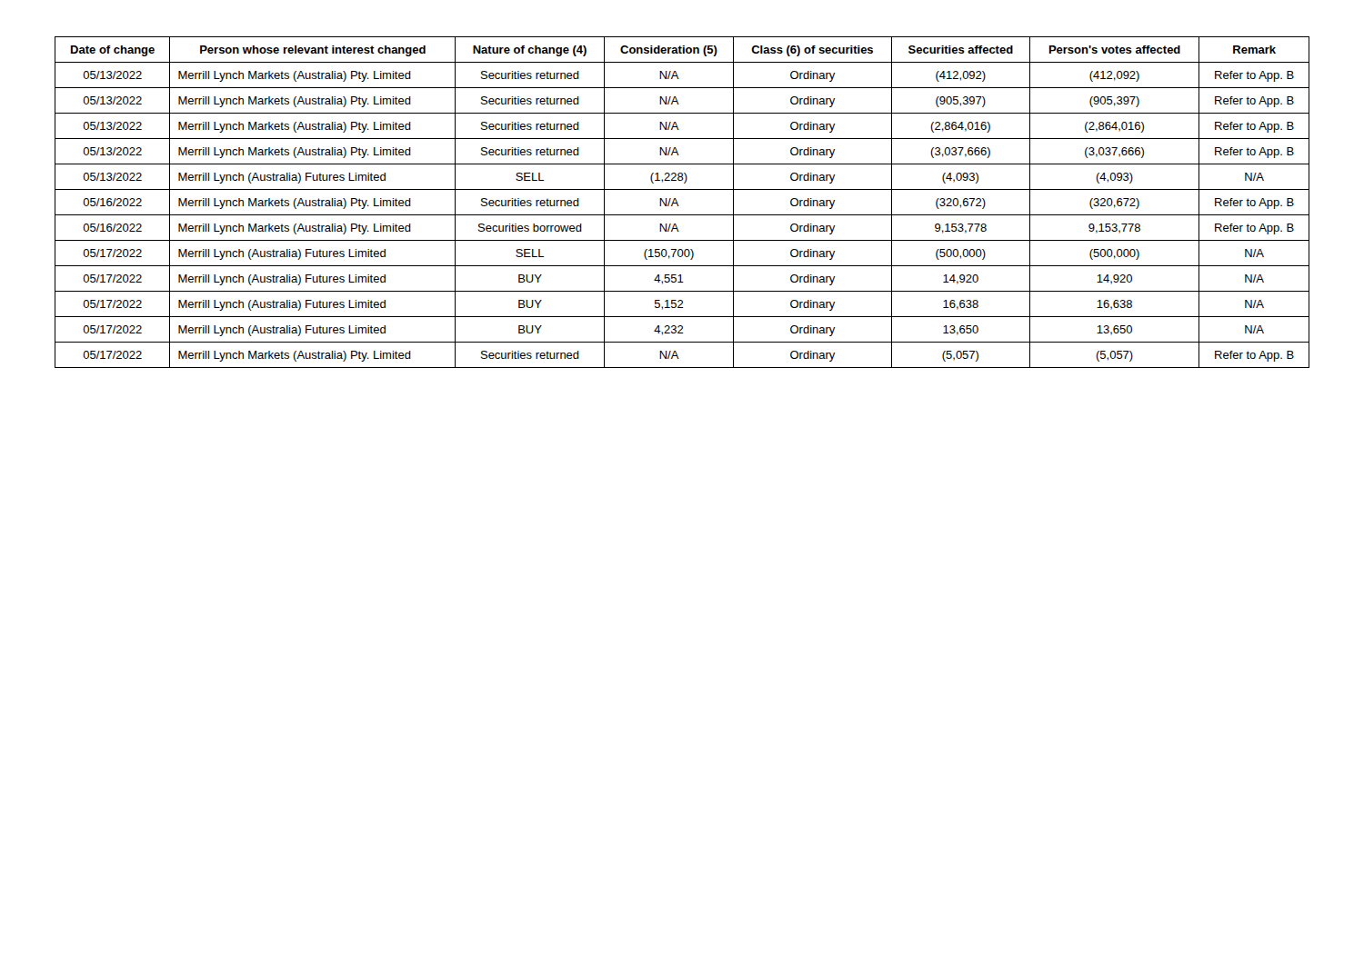| Date of change | Person whose relevant interest changed | Nature of change (4) | Consideration (5) | Class (6) of securities | Securities affected | Person's votes affected | Remark |
| --- | --- | --- | --- | --- | --- | --- | --- |
| 05/13/2022 | Merrill Lynch Markets (Australia) Pty. Limited | Securities returned | N/A | Ordinary | (412,092) | (412,092) | Refer to App. B |
| 05/13/2022 | Merrill Lynch Markets (Australia) Pty. Limited | Securities returned | N/A | Ordinary | (905,397) | (905,397) | Refer to App. B |
| 05/13/2022 | Merrill Lynch Markets (Australia) Pty. Limited | Securities returned | N/A | Ordinary | (2,864,016) | (2,864,016) | Refer to App. B |
| 05/13/2022 | Merrill Lynch Markets (Australia) Pty. Limited | Securities returned | N/A | Ordinary | (3,037,666) | (3,037,666) | Refer to App. B |
| 05/13/2022 | Merrill Lynch (Australia) Futures Limited | SELL | (1,228) | Ordinary | (4,093) | (4,093) | N/A |
| 05/16/2022 | Merrill Lynch Markets (Australia) Pty. Limited | Securities returned | N/A | Ordinary | (320,672) | (320,672) | Refer to App. B |
| 05/16/2022 | Merrill Lynch Markets (Australia) Pty. Limited | Securities borrowed | N/A | Ordinary | 9,153,778 | 9,153,778 | Refer to App. B |
| 05/17/2022 | Merrill Lynch (Australia) Futures Limited | SELL | (150,700) | Ordinary | (500,000) | (500,000) | N/A |
| 05/17/2022 | Merrill Lynch (Australia) Futures Limited | BUY | 4,551 | Ordinary | 14,920 | 14,920 | N/A |
| 05/17/2022 | Merrill Lynch (Australia) Futures Limited | BUY | 5,152 | Ordinary | 16,638 | 16,638 | N/A |
| 05/17/2022 | Merrill Lynch (Australia) Futures Limited | BUY | 4,232 | Ordinary | 13,650 | 13,650 | N/A |
| 05/17/2022 | Merrill Lynch Markets (Australia) Pty. Limited | Securities returned | N/A | Ordinary | (5,057) | (5,057) | Refer to App. B |